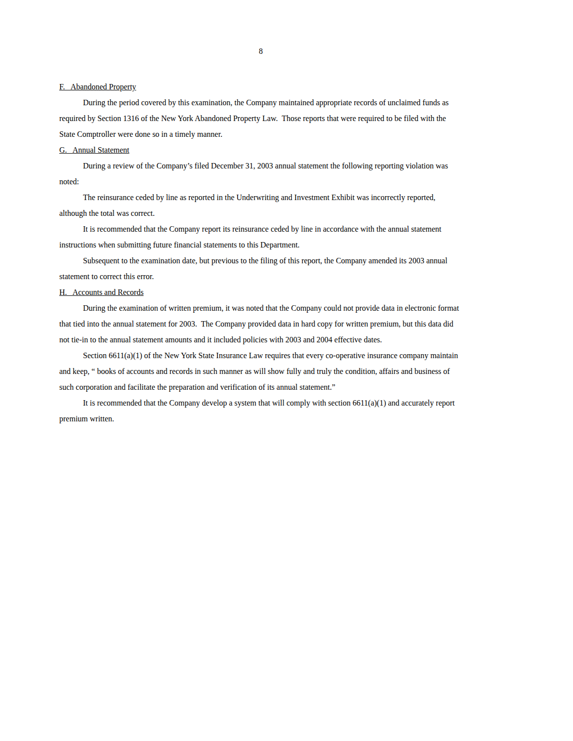8
F. Abandoned Property
During the period covered by this examination, the Company maintained appropriate records of unclaimed funds as required by Section 1316 of the New York Abandoned Property Law. Those reports that were required to be filed with the State Comptroller were done so in a timely manner.
G. Annual Statement
During a review of the Company’s filed December 31, 2003 annual statement the following reporting violation was noted:
The reinsurance ceded by line as reported in the Underwriting and Investment Exhibit was incorrectly reported, although the total was correct.
It is recommended that the Company report its reinsurance ceded by line in accordance with the annual statement instructions when submitting future financial statements to this Department.
Subsequent to the examination date, but previous to the filing of this report, the Company amended its 2003 annual statement to correct this error.
H. Accounts and Records
During the examination of written premium, it was noted that the Company could not provide data in electronic format that tied into the annual statement for 2003. The Company provided data in hard copy for written premium, but this data did not tie-in to the annual statement amounts and it included policies with 2003 and 2004 effective dates.
Section 6611(a)(1) of the New York State Insurance Law requires that every co-operative insurance company maintain and keep, “ books of accounts and records in such manner as will show fully and truly the condition, affairs and business of such corporation and facilitate the preparation and verification of its annual statement.”
It is recommended that the Company develop a system that will comply with section 6611(a)(1) and accurately report premium written.